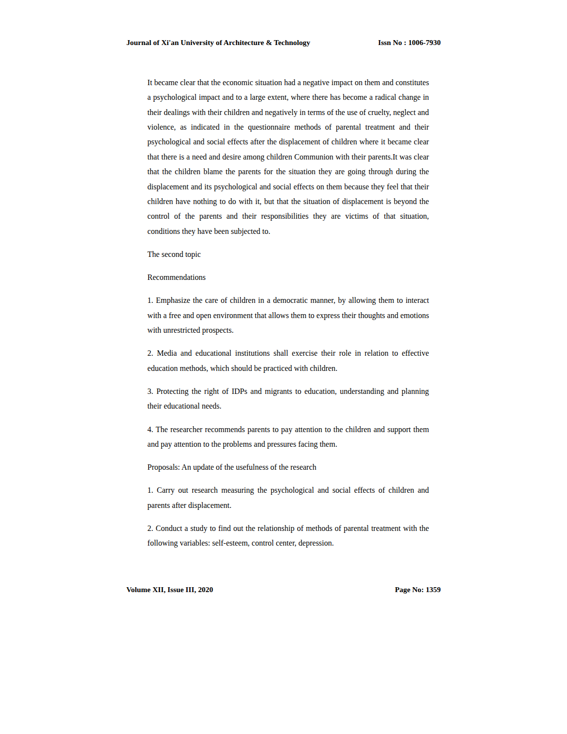Journal of Xi'an University of Architecture & Technology
Issn No : 1006-7930
It became clear that the economic situation had a negative impact on them and constitutes a psychological impact and to a large extent, where there has become a radical change in their dealings with their children and negatively in terms of the use of cruelty, neglect and violence, as indicated in the questionnaire methods of parental treatment and their psychological and social effects after the displacement of children where it became clear that there is a need and desire among children Communion with their parents.It was clear that the children blame the parents for the situation they are going through during the displacement and its psychological and social effects on them because they feel that their children have nothing to do with it, but that the situation of displacement is beyond the control of the parents and their responsibilities they are victims of that situation, conditions they have been subjected to.
The second topic
Recommendations
1. Emphasize the care of children in a democratic manner, by allowing them to interact with a free and open environment that allows them to express their thoughts and emotions with unrestricted prospects.
2. Media and educational institutions shall exercise their role in relation to effective education methods, which should be practiced with children.
3. Protecting the right of IDPs and migrants to education, understanding and planning their educational needs.
4. The researcher recommends parents to pay attention to the children and support them and pay attention to the problems and pressures facing them.
Proposals: An update of the usefulness of the research
1. Carry out research measuring the psychological and social effects of children and parents after displacement.
2. Conduct a study to find out the relationship of methods of parental treatment with the following variables: self-esteem, control center, depression.
Volume XII, Issue III, 2020
Page No: 1359